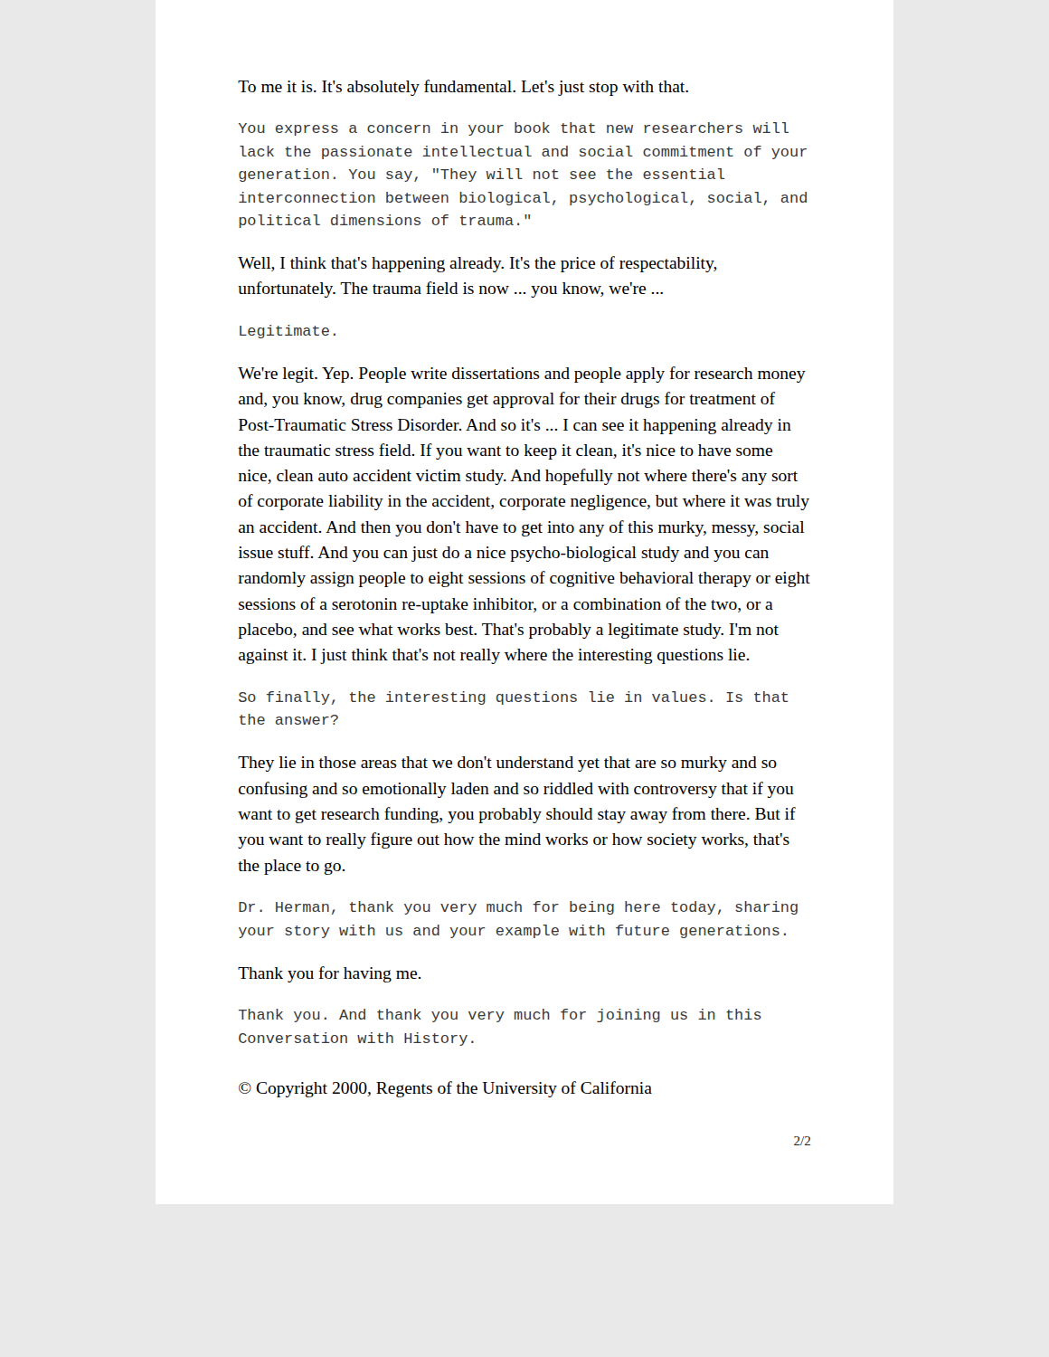To me it is. It's absolutely fundamental. Let's just stop with that.
You express a concern in your book that new researchers will lack the passionate intellectual and social commitment of your generation. You say, "They will not see the essential interconnection between biological, psychological, social, and political dimensions of trauma."
Well, I think that's happening already. It's the price of respectability, unfortunately. The trauma field is now ... you know, we're ...
Legitimate.
We're legit. Yep. People write dissertations and people apply for research money and, you know, drug companies get approval for their drugs for treatment of Post-Traumatic Stress Disorder. And so it's ... I can see it happening already in the traumatic stress field. If you want to keep it clean, it's nice to have some nice, clean auto accident victim study. And hopefully not where there's any sort of corporate liability in the accident, corporate negligence, but where it was truly an accident. And then you don't have to get into any of this murky, messy, social issue stuff. And you can just do a nice psycho-biological study and you can randomly assign people to eight sessions of cognitive behavioral therapy or eight sessions of a serotonin re-uptake inhibitor, or a combination of the two, or a placebo, and see what works best. That's probably a legitimate study. I'm not against it. I just think that's not really where the interesting questions lie.
So finally, the interesting questions lie in values. Is that the answer?
They lie in those areas that we don't understand yet that are so murky and so confusing and so emotionally laden and so riddled with controversy that if you want to get research funding, you probably should stay away from there. But if you want to really figure out how the mind works or how society works, that's the place to go.
Dr. Herman, thank you very much for being here today, sharing your story with us and your example with future generations.
Thank you for having me.
Thank you. And thank you very much for joining us in this Conversation with History.
© Copyright 2000, Regents of the University of California
2/2